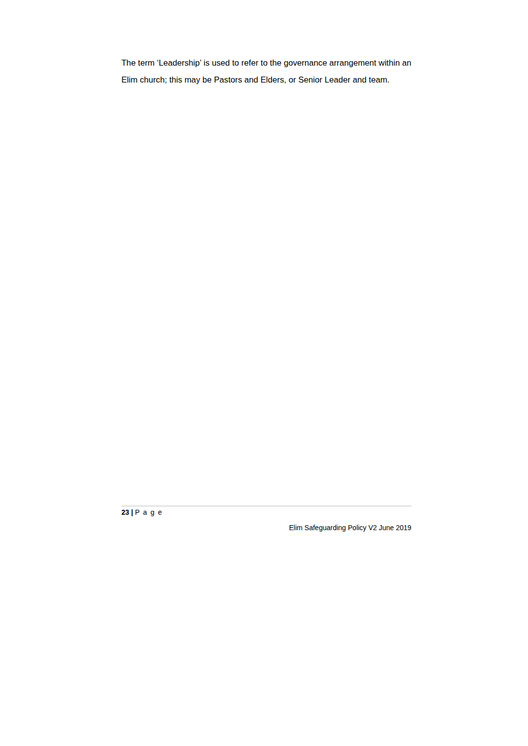The term ‘Leadership’ is used to refer to the governance arrangement within an Elim church; this may be Pastors and Elders, or Senior Leader and team.
23 | P a g e
Elim Safeguarding Policy V2 June 2019